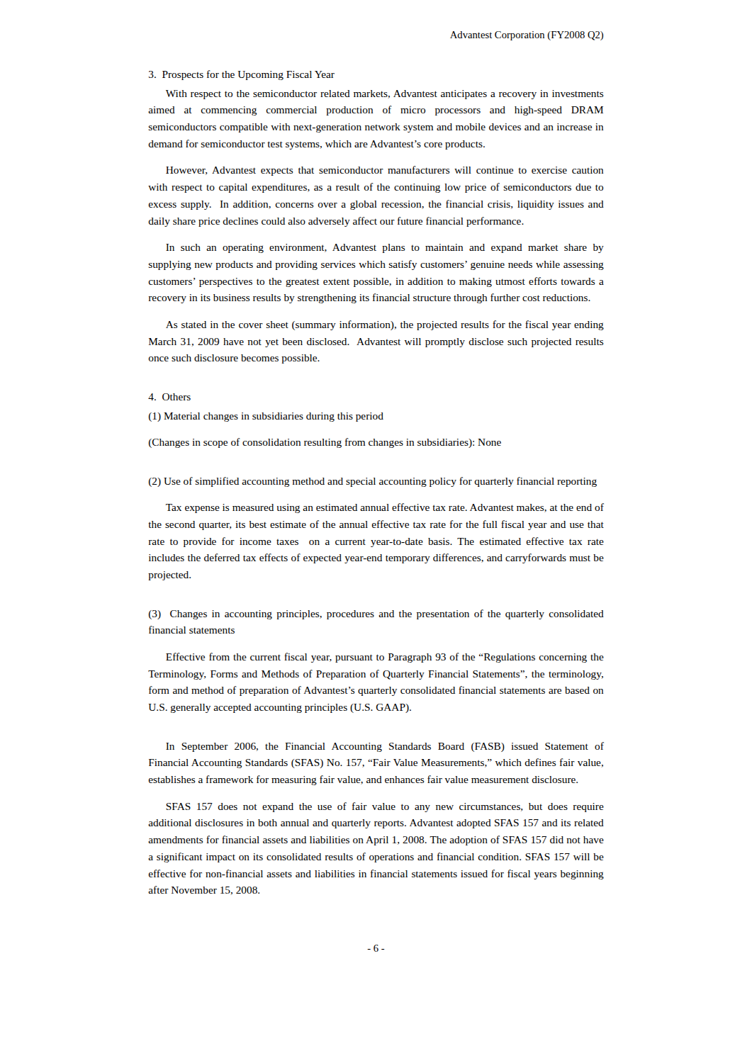Advantest Corporation (FY2008 Q2)
3. Prospects for the Upcoming Fiscal Year
With respect to the semiconductor related markets, Advantest anticipates a recovery in investments aimed at commencing commercial production of micro processors and high-speed DRAM semiconductors compatible with next-generation network system and mobile devices and an increase in demand for semiconductor test systems, which are Advantest’s core products.
However, Advantest expects that semiconductor manufacturers will continue to exercise caution with respect to capital expenditures, as a result of the continuing low price of semiconductors due to excess supply. In addition, concerns over a global recession, the financial crisis, liquidity issues and daily share price declines could also adversely affect our future financial performance.
In such an operating environment, Advantest plans to maintain and expand market share by supplying new products and providing services which satisfy customers’ genuine needs while assessing customers’ perspectives to the greatest extent possible, in addition to making utmost efforts towards a recovery in its business results by strengthening its financial structure through further cost reductions.
As stated in the cover sheet (summary information), the projected results for the fiscal year ending March 31, 2009 have not yet been disclosed. Advantest will promptly disclose such projected results once such disclosure becomes possible.
4. Others
(1) Material changes in subsidiaries during this period
(Changes in scope of consolidation resulting from changes in subsidiaries): None
(2) Use of simplified accounting method and special accounting policy for quarterly financial reporting
Tax expense is measured using an estimated annual effective tax rate. Advantest makes, at the end of the second quarter, its best estimate of the annual effective tax rate for the full fiscal year and use that rate to provide for income taxes on a current year-to-date basis. The estimated effective tax rate includes the deferred tax effects of expected year-end temporary differences, and carryforwards must be projected.
(3) Changes in accounting principles, procedures and the presentation of the quarterly consolidated financial statements
Effective from the current fiscal year, pursuant to Paragraph 93 of the “Regulations concerning the Terminology, Forms and Methods of Preparation of Quarterly Financial Statements”, the terminology, form and method of preparation of Advantest’s quarterly consolidated financial statements are based on U.S. generally accepted accounting principles (U.S. GAAP).
In September 2006, the Financial Accounting Standards Board (FASB) issued Statement of Financial Accounting Standards (SFAS) No. 157, “Fair Value Measurements,” which defines fair value, establishes a framework for measuring fair value, and enhances fair value measurement disclosure.
SFAS 157 does not expand the use of fair value to any new circumstances, but does require additional disclosures in both annual and quarterly reports. Advantest adopted SFAS 157 and its related amendments for financial assets and liabilities on April 1, 2008. The adoption of SFAS 157 did not have a significant impact on its consolidated results of operations and financial condition. SFAS 157 will be effective for non-financial assets and liabilities in financial statements issued for fiscal years beginning after November 15, 2008.
- 6 -